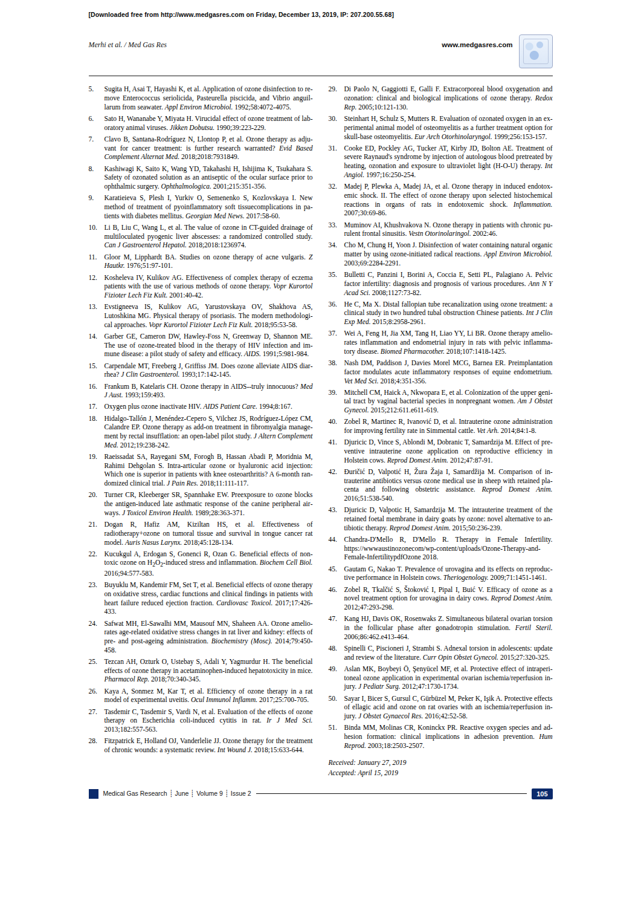[Downloaded free from http://www.medgasres.com on Friday, December 13, 2019, IP: 207.200.55.68]
Merhi et al. / Med Gas Res
www.medgasres.com
Sugita H, Asai T, Hayashi K, et al. Application of ozone disinfection to remove Enterococcus seriolicida, Pasteurella piscicida, and Vibrio anguillarum from seawater. Appl Environ Microbiol. 1992;58:4072-4075.
Sato H, Wananabe Y, Miyata H. Virucidal effect of ozone treatment of laboratory animal viruses. Jikken Dobutsu. 1990;39:223-229.
Clavo B, Santana-Rodríguez N, Llontop P, et al. Ozone therapy as adjuvant for cancer treatment: is further research warranted? Evid Based Complement Alternat Med. 2018;2018:7931849.
Kashiwagi K, Saito K, Wang YD, Takahashi H, Ishijima K, Tsukahara S. Safety of ozonated solution as an antiseptic of the ocular surface prior to ophthalmic surgery. Ophthalmologica. 2001;215:351-356.
Karatieieva S, Plesh I, Yurkiv O, Semenenko S, Kozlovskaya I. New method of treatment of pyoinflammatory soft tissuecomplications in patients with diabetes mellitus. Georgian Med News. 2017:58-60.
Li B, Liu C, Wang L, et al. The value of ozone in CT-guided drainage of multiloculated pyogenic liver abscesses: a randomized controlled study. Can J Gastroenterol Hepatol. 2018;2018:1236974.
Gloor M, Lipphardt BA. Studies on ozone therapy of acne vulgaris. Z Hautkr. 1976;51:97-101.
Kosheleva IV, Kulikov AG. Effectiveness of complex therapy of eczema patients with the use of various methods of ozone therapy. Vopr Kurortol Fizioter Lech Fiz Kult. 2001:40-42.
Evstigneeva IS, Kulikov AG, Yarustovskaya OV, Shakhova AS, Lutoshkina MG. Physical therapy of psoriasis. The modern methodological approaches. Vopr Kurortol Fizioter Lech Fiz Kult. 2018;95:53-58.
Garber GE, Cameron DW, Hawley-Foss N, Greenway D, Shannon ME. The use of ozone-treated blood in the therapy of HIV infection and immune disease: a pilot study of safety and efficacy. AIDS. 1991;5:981-984.
Carpendale MT, Freeberg J, Griffiss JM. Does ozone alleviate AIDS diarrhea? J Clin Gastroenterol. 1993;17:142-145.
Frankum B, Katelaris CH. Ozone therapy in AIDS--truly innocuous? Med J Aust. 1993;159:493.
Oxygen plus ozone inactivate HIV. AIDS Patient Care. 1994;8:167.
Hidalgo-Tallón J, Menéndez-Cepero S, Vilchez JS, Rodríguez-López CM, Calandre EP. Ozone therapy as add-on treatment in fibromyalgia management by rectal insufflation: an open-label pilot study. J Altern Complement Med. 2012;19:238-242.
Raeissadat SA, Rayegani SM, Forogh B, Hassan Abadi P, Moridnia M, Rahimi Dehgolan S. Intra-articular ozone or hyaluronic acid injection: Which one is superior in patients with knee osteoarthritis? A 6-month randomized clinical trial. J Pain Res. 2018;11:111-117.
Turner CR, Kleeberger SR, Spannhake EW. Preexposure to ozone blocks the antigen-induced late asthmatic response of the canine peripheral airways. J Toxicol Environ Health. 1989;28:363-371.
Dogan R, Hafiz AM, Kiziltan HS, et al. Effectiveness of radiotherapy+ozone on tumoral tissue and survival in tongue cancer rat model. Auris Nasus Larynx. 2018;45:128-134.
Kucukgul A, Erdogan S, Gonenci R, Ozan G. Beneficial effects of nontoxic ozone on H2O2-induced stress and inflammation. Biochem Cell Biol. 2016;94:577-583.
Buyuklu M, Kandemir FM, Set T, et al. Beneficial effects of ozone therapy on oxidative stress, cardiac functions and clinical findings in patients with heart failure reduced ejection fraction. Cardiovasc Toxicol. 2017;17:426-433.
Safwat MH, El-Sawalhi MM, Mausouf MN, Shaheen AA. Ozone ameliorates age-related oxidative stress changes in rat liver and kidney: effects of pre- and post-ageing administration. Biochemistry (Mosc). 2014;79:450-458.
Tezcan AH, Ozturk O, Ustebay S, Adali Y, Yagmurdur H. The beneficial effects of ozone therapy in acetaminophen-induced hepatotoxicity in mice. Pharmacol Rep. 2018;70:340-345.
Kaya A, Sonmez M, Kar T, et al. Efficiency of ozone therapy in a rat model of experimental uveitis. Ocul Immunol Inflamm. 2017;25:700-705.
Tasdemir C, Tasdemir S, Vardi N, et al. Evaluation of the effects of ozone therapy on Escherichia coli-induced cytitis in rat. Ir J Med Sci. 2013;182:557-563.
Fitzpatrick E, Holland OJ, Vanderlelie JJ. Ozone therapy for the treatment of chronic wounds: a systematic review. Int Wound J. 2018;15:633-644.
Di Paolo N, Gaggiotti E, Galli F. Extracorporeal blood oxygenation and ozonation: clinical and biological implications of ozone therapy. Redox Rep. 2005;10:121-130.
Steinhart H, Schulz S, Mutters R. Evaluation of ozonated oxygen in an experimental animal model of osteomyelitis as a further treatment option for skull-base osteomyelitis. Eur Arch Otorhinolaryngol. 1999;256:153-157.
Cooke ED, Pockley AG, Tucker AT, Kirby JD, Bolton AE. Treatment of severe Raynaud's syndrome by injection of autologous blood pretreated by heating, ozonation and exposure to ultraviolet light (H-O-U) therapy. Int Angiol. 1997;16:250-254.
Madej P, Plewka A, Madej JA, et al. Ozone therapy in induced endotoxemic shock. II. The effect of ozone therapy upon selected histochemical reactions in organs of rats in endotoxemic shock. Inflammation. 2007;30:69-86.
Muminov AI, Khushvakova N. Ozone therapy in patients with chronic purulent frontal sinusitis. Vestn Otorinolaringol. 2002:46.
Cho M, Chung H, Yoon J. Disinfection of water containing natural organic matter by using ozone-initiated radical reactions. Appl Environ Microbiol. 2003;69:2284-2291.
Bulletti C, Panzini I, Borini A, Coccia E, Setti PL, Palagiano A. Pelvic factor infertility: diagnosis and prognosis of various procedures. Ann N Y Acad Sci. 2008;1127:73-82.
He C, Ma X. Distal fallopian tube recanalization using ozone treatment: a clinical study in two hundred tubal obstruction Chinese patients. Int J Clin Exp Med. 2015;8:2958-2961.
Wei A, Feng H, Jia XM, Tang H, Liao YY, Li BR. Ozone therapy ameliorates inflammation and endometrial injury in rats with pelvic inflammatory disease. Biomed Pharmacother. 2018;107:1418-1425.
Nash DM, Paddison J, Davies Morel MCG, Barnea ER. Preimplantation factor modulates acute inflammatory responses of equine endometrium. Vet Med Sci. 2018;4:351-356.
Mitchell CM, Haick A, Nkwopara E, et al. Colonization of the upper genital tract by vaginal bacterial species in nonpregnant women. Am J Obstet Gynecol. 2015;212:611.e611-619.
Zobel R, Martinec R, Ivanović D, et al. Intrauterine ozone administration for improving fertility rate in Simmental cattle. Vet Arh. 2014;84:1-8.
Djuricic D, Vince S, Ablondi M, Dobranic T, Samardzija M. Effect of preventive intrauterine ozone application on reproductive efficiency in Holstein cows. Reprod Domest Anim. 2012;47:87-91.
Đuričić D, Valpotić H, Žura Žaja I, Samardžija M. Comparison of intrauterine antibiotics versus ozone medical use in sheep with retained placenta and following obstetric assistance. Reprod Domest Anim. 2016;51:538-540.
Djuricic D, Valpotic H, Samardzija M. The intrauterine treatment of the retained foetal membrane in dairy goats by ozone: novel alternative to antibiotic therapy. Reprod Domest Anim. 2015;50:236-239.
Chandra-D'Mello R, D'Mello R. Therapy in Female Infertility. https://wwwaustinozonecom/wp-content/uploads/Ozone-Therapy-and-Female-InfertilitypdfOzone 2018.
Gautam G, Nakao T. Prevalence of urovagina and its effects on reproductive performance in Holstein cows. Theriogenology. 2009;71:1451-1461.
Zobel R, Tkalčić S, Štoković I, Pipal I, Buić V. Efficacy of ozone as a novel treatment option for urovagina in dairy cows. Reprod Domest Anim. 2012;47:293-298.
Kang HJ, Davis OK, Rosenwaks Z. Simultaneous bilateral ovarian torsion in the follicular phase after gonadotropin stimulation. Fertil Steril. 2006;86:462.e413-464.
Spinelli C, Piscioneri J, Strambi S. Adnexal torsion in adolescents: update and review of the literature. Curr Opin Obstet Gynecol. 2015;27:320-325.
Aslan MK, Boybeyi Ö, Şenyücel MF, et al. Protective effect of intraperitoneal ozone application in experimental ovarian ischemia/reperfusion injury. J Pediatr Surg. 2012;47:1730-1734.
Sayar I, Bicer S, Gursul C, Gürbüzel M, Peker K, Işik A. Protective effects of ellagic acid and ozone on rat ovaries with an ischemia/reperfusion injury. J Obstet Gynaecol Res. 2016;42:52-58.
Binda MM, Molinas CR, Koninckx PR. Reactive oxygen species and adhesion formation: clinical implications in adhesion prevention. Hum Reprod. 2003;18:2503-2507.
Received: January 27, 2019
Accepted: April 15, 2019
Medical Gas Research ┊ June ┊ Volume 9 ┊ Issue 2
105